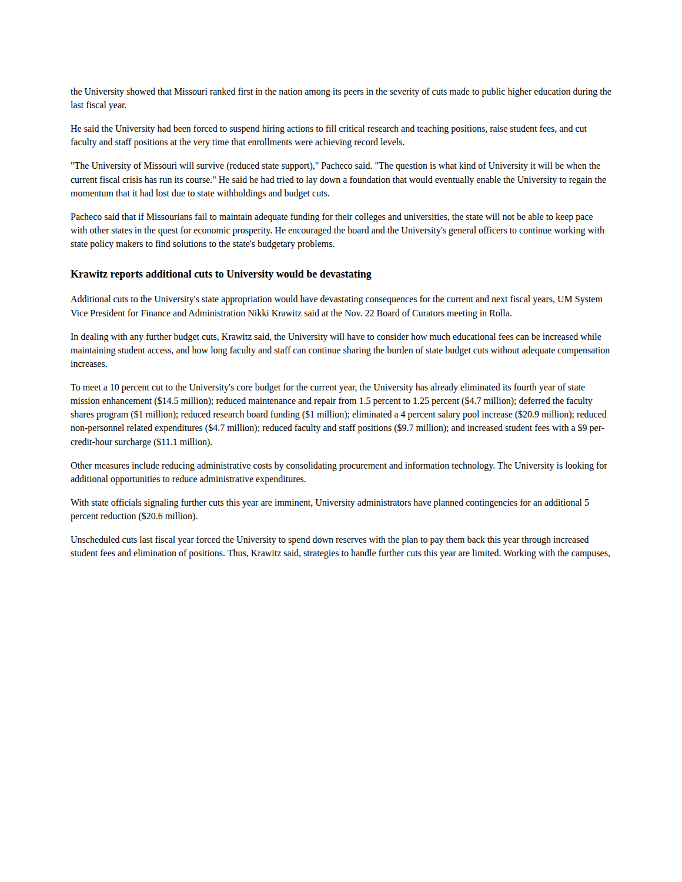the University showed that Missouri ranked first in the nation among its peers in the severity of cuts made to public higher education during the last fiscal year.
He said the University had been forced to suspend hiring actions to fill critical research and teaching positions, raise student fees, and cut faculty and staff positions at the very time that enrollments were achieving record levels.
"The University of Missouri will survive (reduced state support)," Pacheco said. "The question is what kind of University it will be when the current fiscal crisis has run its course." He said he had tried to lay down a foundation that would eventually enable the University to regain the momentum that it had lost due to state withholdings and budget cuts.
Pacheco said that if Missourians fail to maintain adequate funding for their colleges and universities, the state will not be able to keep pace with other states in the quest for economic prosperity. He encouraged the board and the University's general officers to continue working with state policy makers to find solutions to the state's budgetary problems.
Krawitz reports additional cuts to University would be devastating
Additional cuts to the University's state appropriation would have devastating consequences for the current and next fiscal years, UM System Vice President for Finance and Administration Nikki Krawitz said at the Nov. 22 Board of Curators meeting in Rolla.
In dealing with any further budget cuts, Krawitz said, the University will have to consider how much educational fees can be increased while maintaining student access, and how long faculty and staff can continue sharing the burden of state budget cuts without adequate compensation increases.
To meet a 10 percent cut to the University's core budget for the current year, the University has already eliminated its fourth year of state mission enhancement ($14.5 million); reduced maintenance and repair from 1.5 percent to 1.25 percent ($4.7 million); deferred the faculty shares program ($1 million); reduced research board funding ($1 million); eliminated a 4 percent salary pool increase ($20.9 million); reduced non-personnel related expenditures ($4.7 million); reduced faculty and staff positions ($9.7 million); and increased student fees with a $9 per-credit-hour surcharge ($11.1 million).
Other measures include reducing administrative costs by consolidating procurement and information technology. The University is looking for additional opportunities to reduce administrative expenditures.
With state officials signaling further cuts this year are imminent, University administrators have planned contingencies for an additional 5 percent reduction ($20.6 million).
Unscheduled cuts last fiscal year forced the University to spend down reserves with the plan to pay them back this year through increased student fees and elimination of positions. Thus, Krawitz said, strategies to handle further cuts this year are limited. Working with the campuses,